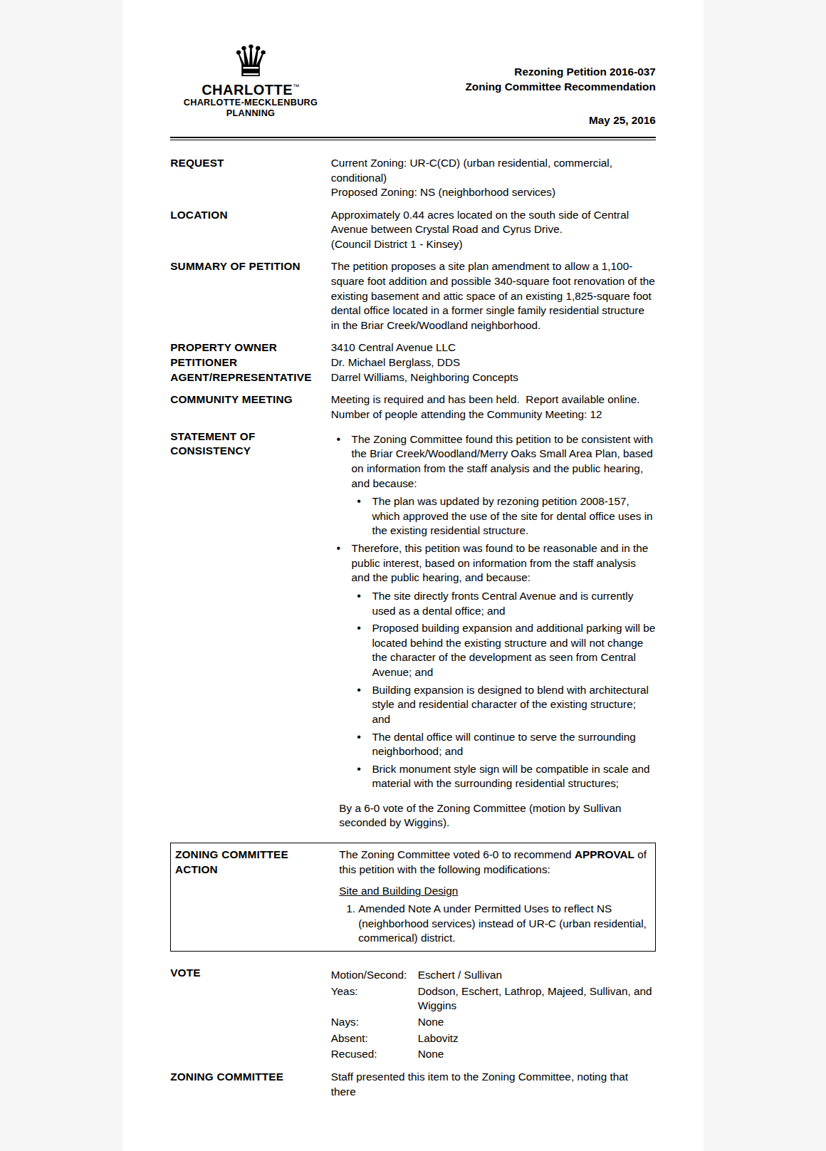♛
CHARLOTTE™
CHARLOTTE-MECKLENBURG
PLANNING
Rezoning Petition 2016-037
Zoning Committee Recommendation
May 25, 2016
| REQUEST | Current Zoning: UR-C(CD) (urban residential, commercial, conditional) Proposed Zoning: NS (neighborhood services) |
| LOCATION | Approximately 0.44 acres located on the south side of Central Avenue between Crystal Road and Cyrus Drive. (Council District 1 - Kinsey) |
| SUMMARY OF PETITION | The petition proposes a site plan amendment to allow a 1,100-square foot addition and possible 340-square foot renovation of the existing basement and attic space of an existing 1,825-square foot dental office located in a former single family residential structure in the Briar Creek/Woodland neighborhood. |
| PROPERTY OWNER PETITIONER AGENT/REPRESENTATIVE | 3410 Central Avenue LLC Dr. Michael Berglass, DDS Darrel Williams, Neighboring Concepts |
| COMMUNITY MEETING | Meeting is required and has been held. Report available online. Number of people attending the Community Meeting: 12 |
| STATEMENT OF CONSISTENCY | The Zoning Committee found this petition to be consistent with the Briar Creek/Woodland/Merry Oaks Small Area Plan, based on information from the staff analysis and the public hearing, and because: The plan was updated by rezoning petition 2008-157, which approved the use of the site for dental office uses in the existing residential structure. Therefore, this petition was found to be reasonable and in the public interest, based on information from the staff analysis and the public hearing, and because: The site directly fronts Central Avenue and is currently used as a dental office; and Proposed building expansion and additional parking will be located behind the existing structure and will not change the character of the development as seen from Central Avenue; and Building expansion is designed to blend with architectural style and residential character of the existing structure; and The dental office will continue to serve the surrounding neighborhood; and Brick monument style sign will be compatible in scale and material with the surrounding residential structures; By a 6-0 vote of the Zoning Committee (motion by Sullivan seconded by Wiggins). |
| ZONING COMMITTEE ACTION | The Zoning Committee voted 6-0 to recommend APPROVAL of this petition with the following modifications: Site and Building Design Amended Note A under Permitted Uses to reflect NS (neighborhood services) instead of UR-C (urban residential, commerical) district. |
| VOTE | / Motion/Second: / Eschert / Sullivan / / Yeas: / Dodson, Eschert, Lathrop, Majeed, Sullivan, and Wiggins / / Nays: / None / / Absent: / Labovitz / / Recused: / None / |
| ZONING COMMITTEE | Staff presented this item to the Zoning Committee, noting that there |